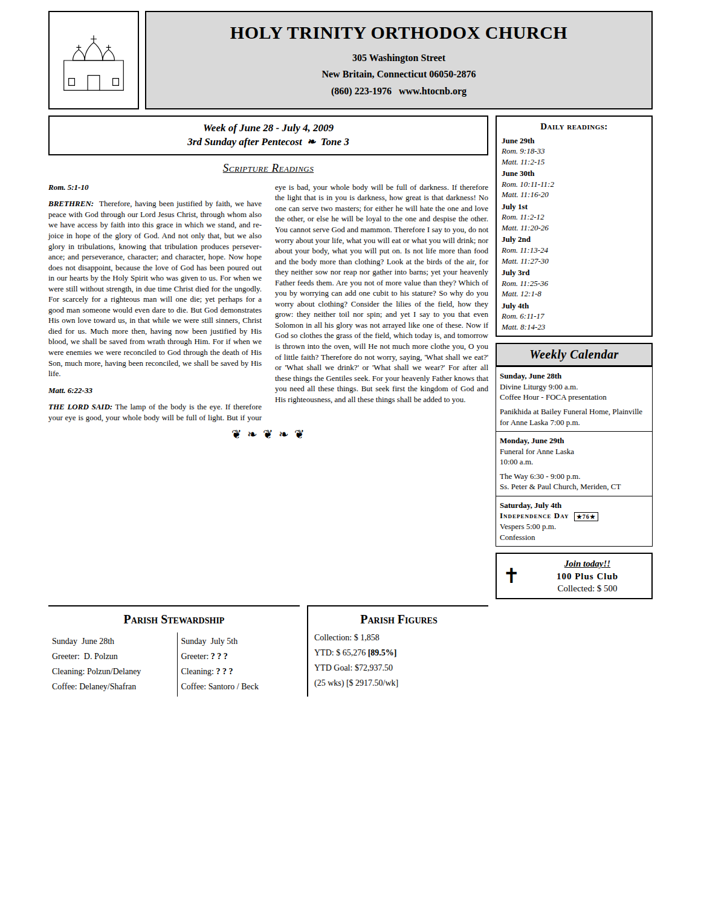HOLY TRINITY ORTHODOX CHURCH
305 Washington Street
New Britain, Connecticut 06050-2876
(860) 223-1976 www.htocnb.org
Week of June 28 - July 4, 2009
3rd Sunday after Pentecost ❧ Tone 3
Scripture Readings
Rom. 5:1-10
BRETHREN: Therefore, having been justified by faith, we have peace with God through our Lord Jesus Christ, through whom also we have access by faith into this grace in which we stand, and rejoice in hope of the glory of God. And not only that, but we also glory in tribulations, knowing that tribulation produces perseverance; and perseverance, character; and character, hope. Now hope does not disappoint, because the love of God has been poured out in our hearts by the Holy Spirit who was given to us. For when we were still without strength, in due time Christ died for the ungodly. For scarcely for a righteous man will one die; yet perhaps for a good man someone would even dare to die. But God demonstrates His own love toward us, in that while we were still sinners, Christ died for us. Much more then, having now been justified by His blood, we shall be saved from wrath through Him. For if when we were enemies we were reconciled to God through the death of His Son, much more, having been reconciled, we shall be saved by His life.
Matt. 6:22-33
THE LORD SAID: The lamp of the body is the eye. If therefore your eye is good, your whole body will be full of light. But if your eye is bad, your whole body will be full of darkness. If therefore the light that is in you is darkness, how great is that darkness! No one can serve two masters; for either he will hate the one and love the other, or else he will be loyal to the one and despise the other. You cannot serve God and mammon. Therefore I say to you, do not worry about your life, what you will eat or what you will drink; nor about your body, what you will put on. Is not life more than food and the body more than clothing? Look at the birds of the air, for they neither sow nor reap nor gather into barns; yet your heavenly Father feeds them. Are you not of more value than they? Which of you by worrying can add one cubit to his stature? So why do you worry about clothing? Consider the lilies of the field, how they grow: they neither toil nor spin; and yet I say to you that even Solomon in all his glory was not arrayed like one of these. Now if God so clothes the grass of the field, which today is, and tomorrow is thrown into the oven, will He not much more clothe you, O you of little faith? Therefore do not worry, saying, 'What shall we eat?' or 'What shall we drink?' or 'What shall we wear?' For after all these things the Gentiles seek. For your heavenly Father knows that you need all these things. But seek first the kingdom of God and His righteousness, and all these things shall be added to you.
❦ ❧ ❦ ❧ ❦
Daily readings:
June 29th
Rom. 9:18-33
Matt. 11:2-15
June 30th
Rom. 10:11-11:2
Matt. 11:16-20
July 1st
Rom. 11:2-12
Matt. 11:20-26
July 2nd
Rom. 11:13-24
Matt. 11:27-30
July 3rd
Rom. 11:25-36
Matt. 12:1-8
July 4th
Rom. 6:11-17
Matt. 8:14-23
Weekly Calendar
| Sunday, June 28th Divine Liturgy 9:00 a.m. Coffee Hour - FOCA presentation Panikhida at Bailey Funeral Home, Plainville for Anne Laska 7:00 p.m. |
| Monday, June 29th Funeral for Anne Laska 10:00 a.m. The Way 6:30 - 9:00 p.m. Ss. Peter & Paul Church, Meriden, CT |
| Saturday, July 4th Independence Day ★76★ Vespers 5:00 p.m. Confession |
✝
Join today!!
100 Plus Club
Collected: $ 500
Parish Stewardship
Sunday June 28th
Greeter: D. Polzun
Cleaning: Polzun/Delaney
Coffee: Delaney/Shafran
Sunday July 5th
Greeter: ? ? ?
Cleaning: ? ? ?
Coffee: Santoro / Beck
Parish Figures
Collection: $ 1,858
YTD: $ 65,276 [89.5%]
YTD Goal: $72,937.50
(25 wks) [$ 2917.50/wk]